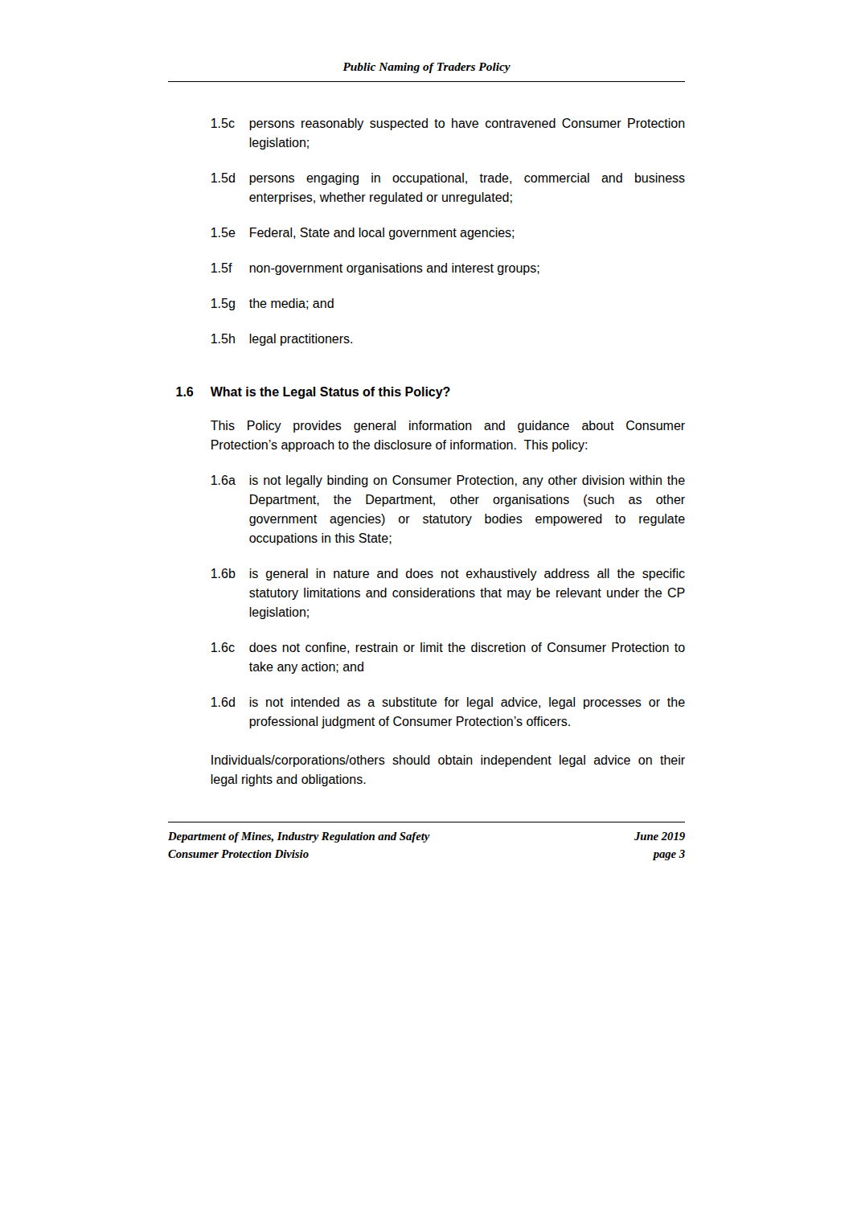Public Naming of Traders Policy
1.5c
persons reasonably suspected to have contravened Consumer Protection legislation;
1.5d
persons engaging in occupational, trade, commercial and business enterprises, whether regulated or unregulated;
1.5e
Federal, State and local government agencies;
1.5f
non-government organisations and interest groups;
1.5g
the media; and
1.5h
legal practitioners.
1.6 What is the Legal Status of this Policy?
This Policy provides general information and guidance about Consumer Protection’s approach to the disclosure of information. This policy:
1.6a
is not legally binding on Consumer Protection, any other division within the Department, the Department, other organisations (such as other government agencies) or statutory bodies empowered to regulate occupations in this State;
1.6b
is general in nature and does not exhaustively address all the specific statutory limitations and considerations that may be relevant under the CP legislation;
1.6c
does not confine, restrain or limit the discretion of Consumer Protection to take any action; and
1.6d
is not intended as a substitute for legal advice, legal processes or the professional judgment of Consumer Protection’s officers.
Individuals/corporations/others should obtain independent legal advice on their legal rights and obligations.
Department of Mines, Industry Regulation and Safety Consumer Protection Divisio
June 2019 page 3